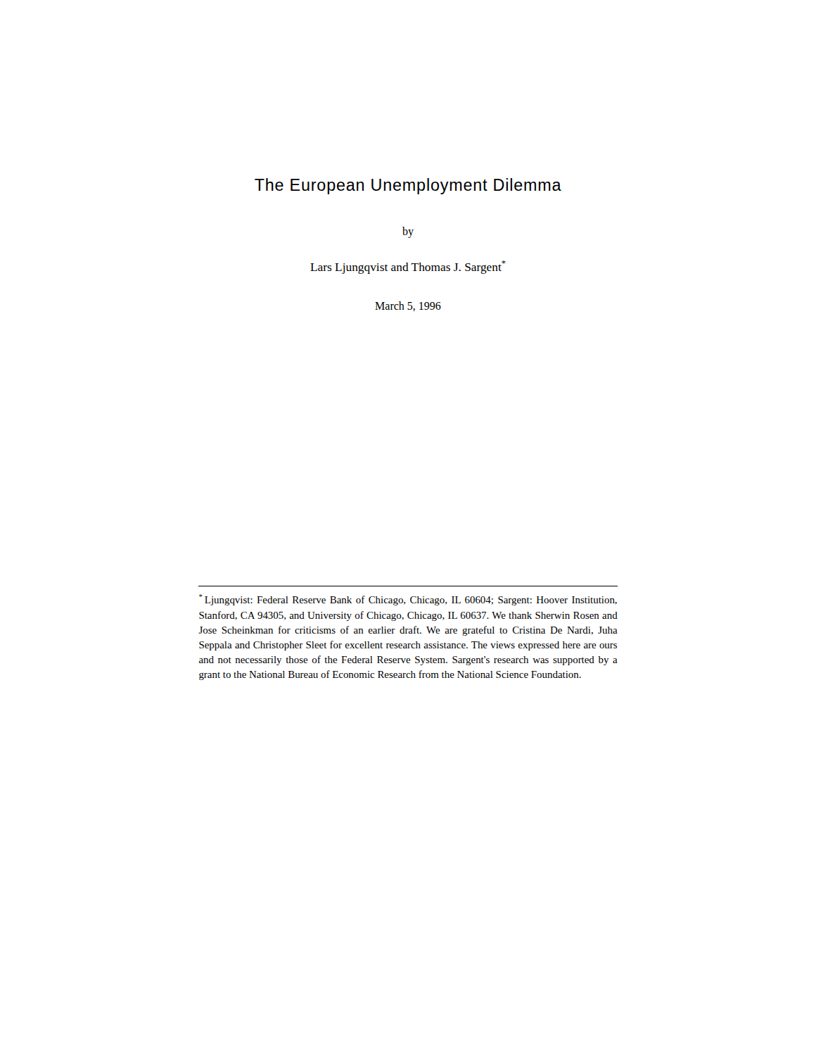The European Unemployment Dilemma
by
Lars Ljungqvist and Thomas J. Sargent*
March 5, 1996
*Ljungqvist: Federal Reserve Bank of Chicago, Chicago, IL 60604; Sargent: Hoover Institution, Stanford, CA 94305, and University of Chicago, Chicago, IL 60637. We thank Sherwin Rosen and Jose Scheinkman for criticisms of an earlier draft. We are grateful to Cristina De Nardi, Juha Seppala and Christopher Sleet for excellent research assistance. The views expressed here are ours and not necessarily those of the Federal Reserve System. Sargent's research was supported by a grant to the National Bureau of Economic Research from the National Science Foundation.